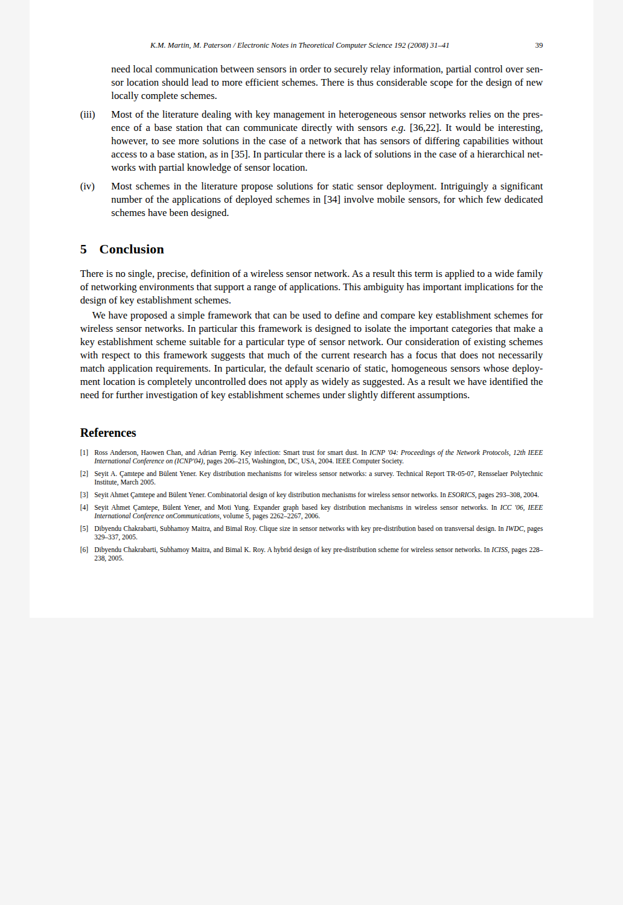K.M. Martin, M. Paterson / Electronic Notes in Theoretical Computer Science 192 (2008) 31–41 39
need local communication between sensors in order to securely relay information, partial control over sensor location should lead to more efficient schemes. There is thus considerable scope for the design of new locally complete schemes.
(iii) Most of the literature dealing with key management in heterogeneous sensor networks relies on the presence of a base station that can communicate directly with sensors e.g. [36,22]. It would be interesting, however, to see more solutions in the case of a network that has sensors of differing capabilities without access to a base station, as in [35]. In particular there is a lack of solutions in the case of a hierarchical networks with partial knowledge of sensor location.
(iv) Most schemes in the literature propose solutions for static sensor deployment. Intriguingly a significant number of the applications of deployed schemes in [34] involve mobile sensors, for which few dedicated schemes have been designed.
5 Conclusion
There is no single, precise, definition of a wireless sensor network. As a result this term is applied to a wide family of networking environments that support a range of applications. This ambiguity has important implications for the design of key establishment schemes.
We have proposed a simple framework that can be used to define and compare key establishment schemes for wireless sensor networks. In particular this framework is designed to isolate the important categories that make a key establishment scheme suitable for a particular type of sensor network. Our consideration of existing schemes with respect to this framework suggests that much of the current research has a focus that does not necessarily match application requirements. In particular, the default scenario of static, homogeneous sensors whose deployment location is completely uncontrolled does not apply as widely as suggested. As a result we have identified the need for further investigation of key establishment schemes under slightly different assumptions.
References
[1] Ross Anderson, Haowen Chan, and Adrian Perrig. Key infection: Smart trust for smart dust. In ICNP '04: Proceedings of the Network Protocols, 12th IEEE International Conference on (ICNP'04), pages 206–215, Washington, DC, USA, 2004. IEEE Computer Society.
[2] Seyit A. Çamtepe and Bülent Yener. Key distribution mechanisms for wireless sensor networks: a survey. Technical Report TR-05-07, Rensselaer Polytechnic Institute, March 2005.
[3] Seyit Ahmet Çamtepe and Bülent Yener. Combinatorial design of key distribution mechanisms for wireless sensor networks. In ESORICS, pages 293–308, 2004.
[4] Seyit Ahmet Çamtepe, Bülent Yener, and Moti Yung. Expander graph based key distribution mechanisms in wireless sensor networks. In ICC '06, IEEE International Conference onCommunications, volume 5, pages 2262–2267, 2006.
[5] Dibyendu Chakrabarti, Subhamoy Maitra, and Bimal Roy. Clique size in sensor networks with key pre-distribution based on transversal design. In IWDC, pages 329–337, 2005.
[6] Dibyendu Chakrabarti, Subhamoy Maitra, and Bimal K. Roy. A hybrid design of key pre-distribution scheme for wireless sensor networks. In ICISS, pages 228–238, 2005.